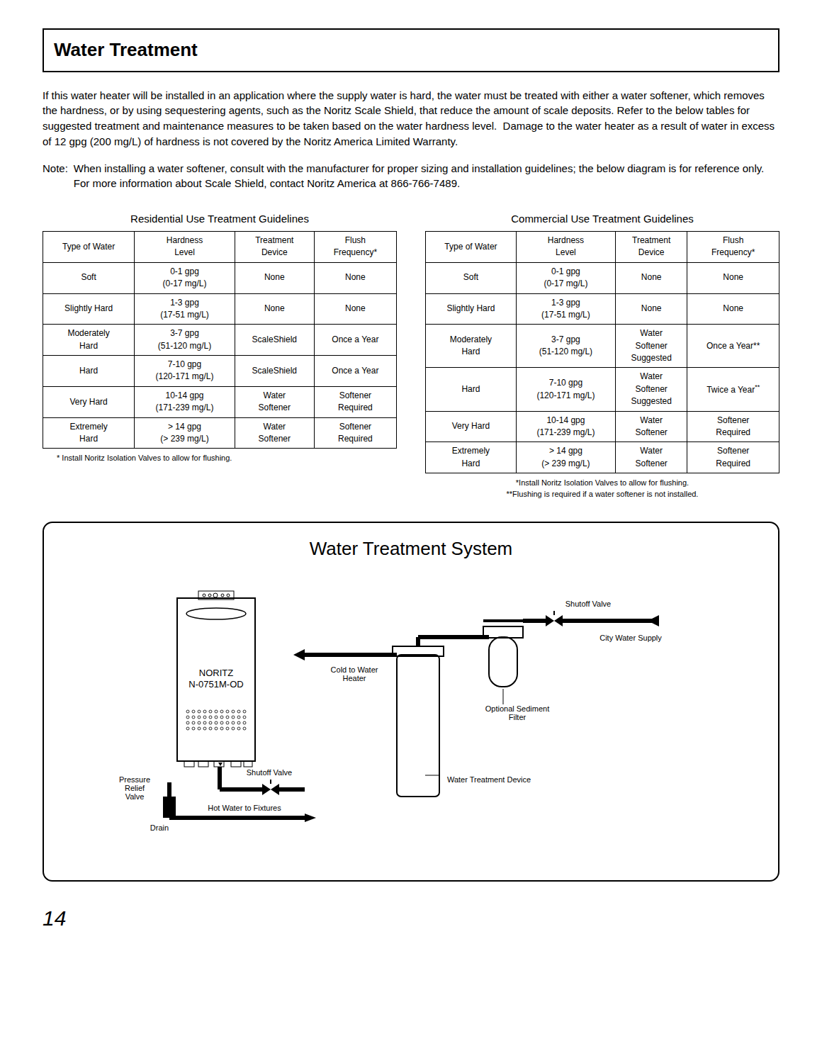Water Treatment
If this water heater will be installed in an application where the supply water is hard, the water must be treated with either a water softener, which removes the hardness, or by using sequestering agents, such as the Noritz Scale Shield, that reduce the amount of scale deposits. Refer to the below tables for suggested treatment and maintenance measures to be taken based on the water hardness level. Damage to the water heater as a result of water in excess of 12 gpg (200 mg/L) of hardness is not covered by the Noritz America Limited Warranty.
Note:
When installing a water softener, consult with the manufacturer for proper sizing and installation guidelines; the below diagram is for reference only. For more information about Scale Shield, contact Noritz America at 866-766-7489.
Residential Use Treatment Guidelines
| Type of Water | Hardness Level | Treatment Device | Flush Frequency* |
| --- | --- | --- | --- |
| Soft | 0-1 gpg (0-17 mg/L) | None | None |
| Slightly Hard | 1-3 gpg (17-51 mg/L) | None | None |
| Moderately Hard | 3-7 gpg (51-120 mg/L) | ScaleShield | Once a Year |
| Hard | 7-10 gpg (120-171 mg/L) | ScaleShield | Once a Year |
| Very Hard | 10-14 gpg (171-239 mg/L) | Water Softener | Softener Required |
| Extremely Hard | > 14 gpg (> 239 mg/L) | Water Softener | Softener Required |
* Install Noritz Isolation Valves to allow for flushing.
Commercial Use Treatment Guidelines
| Type of Water | Hardness Level | Treatment Device | Flush Frequency* |
| --- | --- | --- | --- |
| Soft | 0-1 gpg (0-17 mg/L) | None | None |
| Slightly Hard | 1-3 gpg (17-51 mg/L) | None | None |
| Moderately Hard | 3-7 gpg (51-120 mg/L) | Water Softener Suggested | Once a Year** |
| Hard | 7-10 gpg (120-171 mg/L) | Water Softener Suggested | Twice a Year ** |
| Very Hard | 10-14 gpg (171-239 mg/L) | Water Softener | Softener Required |
| Extremely Hard | > 14 gpg (> 239 mg/L) | Water Softener | Softener Required |
*Install Noritz Isolation Valves to allow for flushing.
**Flushing is required if a water softener is not installed.
Water Treatment System
NORITZ N-0751M-OD Pressure Relief Valve Drain Hot Water to Fixtures Shutoff Valve Cold to Water Heater Water Treatment Device Optional Sediment Filter Shutoff Valve City Water Supply
14